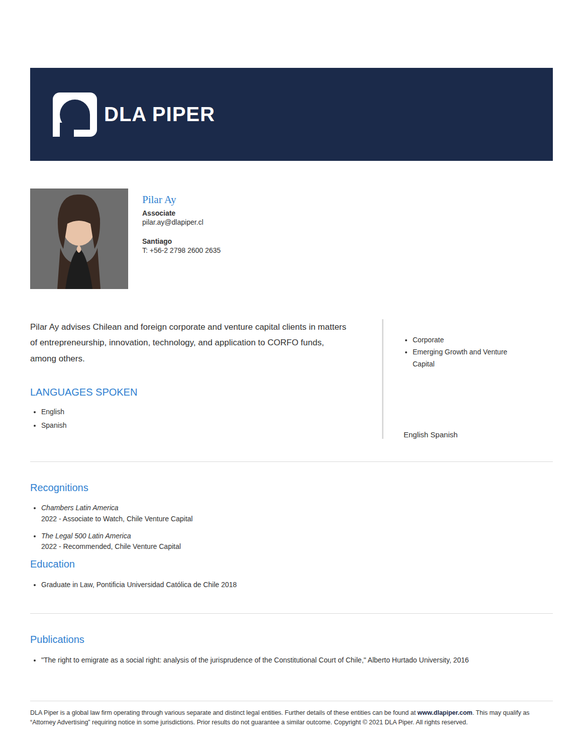DLA PIPER
Pilar Ay
Associate
pilar.ay@dlapiper.cl
Santiago
T: +56-2 2798 2600 2635
Pilar Ay advises Chilean and foreign corporate and venture capital clients in matters of entrepreneurship, innovation, technology, and application to CORFO funds, among others.
LANGUAGES SPOKEN
English
Spanish
Corporate
Emerging Growth and Venture Capital
English Spanish
Recognitions
Chambers Latin America
2022 - Associate to Watch, Chile Venture Capital
The Legal 500 Latin America
2022 - Recommended, Chile Venture Capital
Education
Graduate in Law, Pontificia Universidad Católica de Chile 2018
Publications
"The right to emigrate as a social right: analysis of the jurisprudence of the Constitutional Court of Chile," Alberto Hurtado University, 2016
DLA Piper is a global law firm operating through various separate and distinct legal entities. Further details of these entities can be found at www.dlapiper.com. This may qualify as “Attorney Advertising” requiring notice in some jurisdictions. Prior results do not guarantee a similar outcome. Copyright © 2021 DLA Piper. All rights reserved.